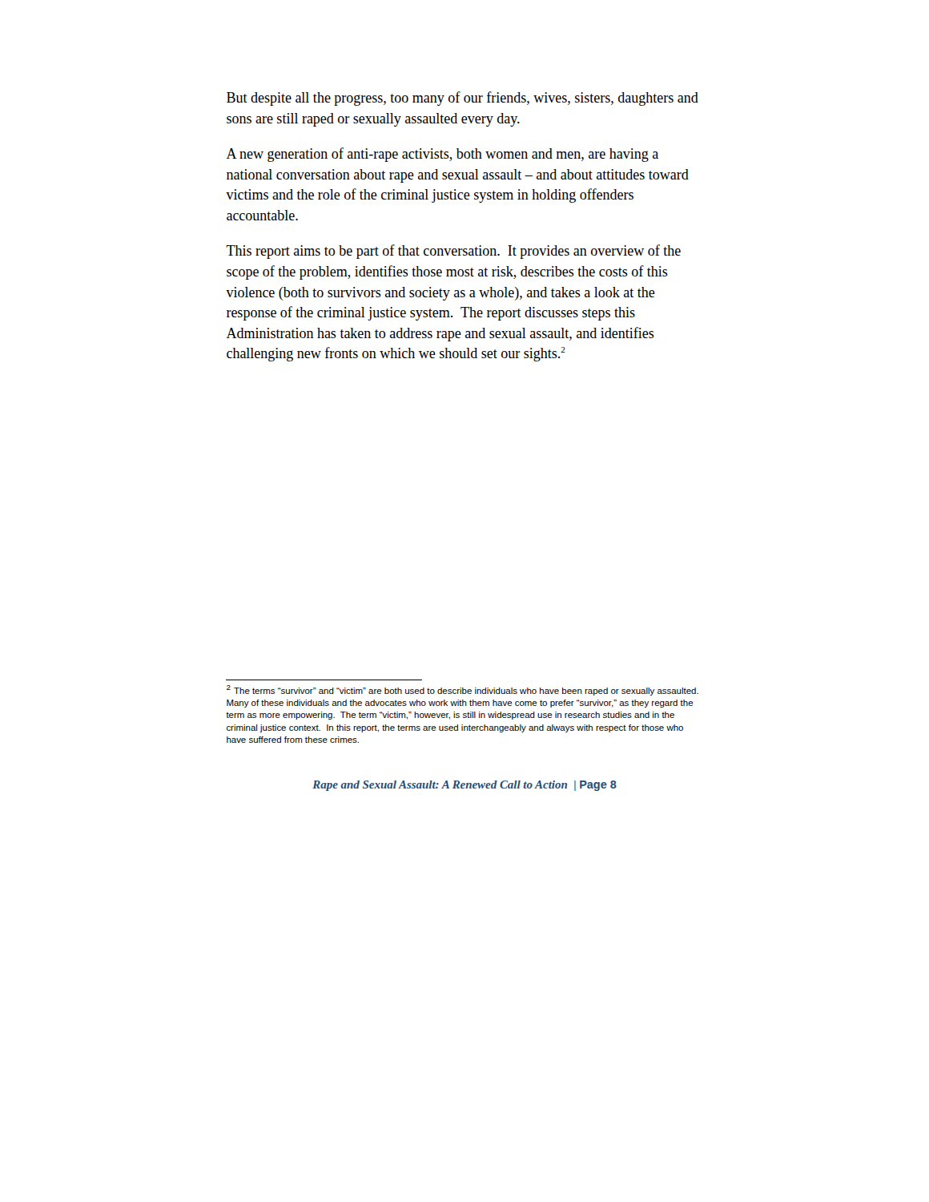But despite all the progress, too many of our friends, wives, sisters, daughters and sons are still raped or sexually assaulted every day.
A new generation of anti-rape activists, both women and men, are having a national conversation about rape and sexual assault – and about attitudes toward victims and the role of the criminal justice system in holding offenders accountable.
This report aims to be part of that conversation. It provides an overview of the scope of the problem, identifies those most at risk, describes the costs of this violence (both to survivors and society as a whole), and takes a look at the response of the criminal justice system. The report discusses steps this Administration has taken to address rape and sexual assault, and identifies challenging new fronts on which we should set our sights.2
2 The terms “survivor” and “victim” are both used to describe individuals who have been raped or sexually assaulted. Many of these individuals and the advocates who work with them have come to prefer “survivor,” as they regard the term as more empowering. The term “victim,” however, is still in widespread use in research studies and in the criminal justice context. In this report, the terms are used interchangeably and always with respect for those who have suffered from these crimes.
Rape and Sexual Assault: A Renewed Call to Action | Page 8